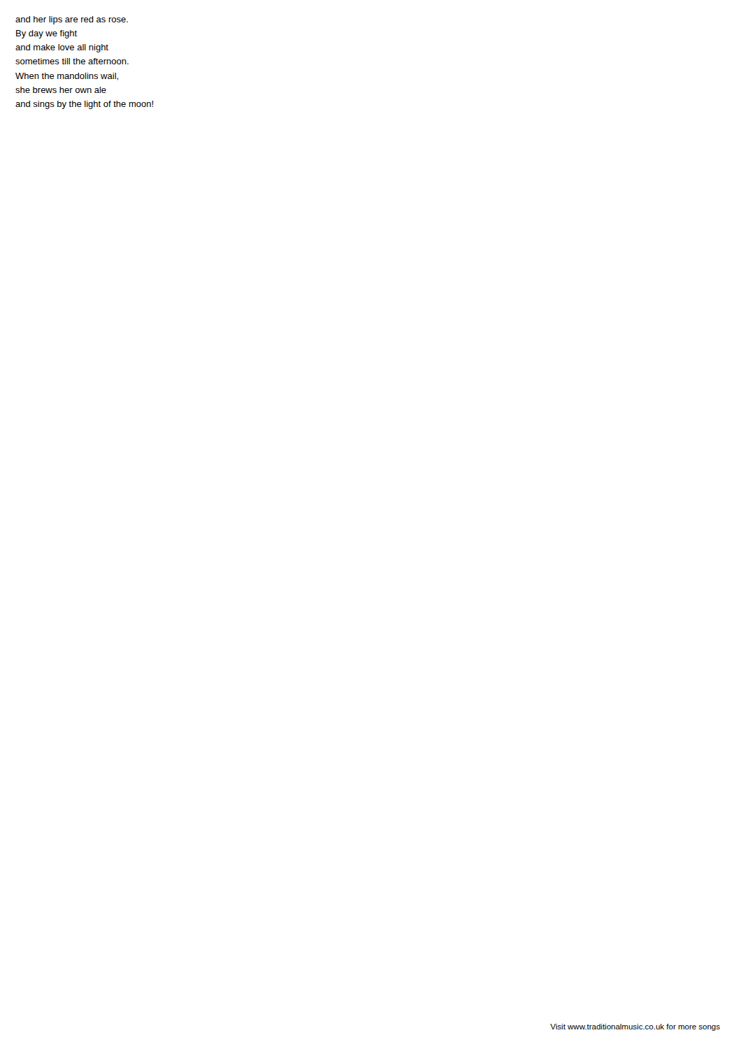and her lips are red as rose. By day we fight and make love all night sometimes till the afternoon. When the mandolins wail, she brews her own ale and sings by the light of the moon!
Visit www.traditionalmusic.co.uk for more songs